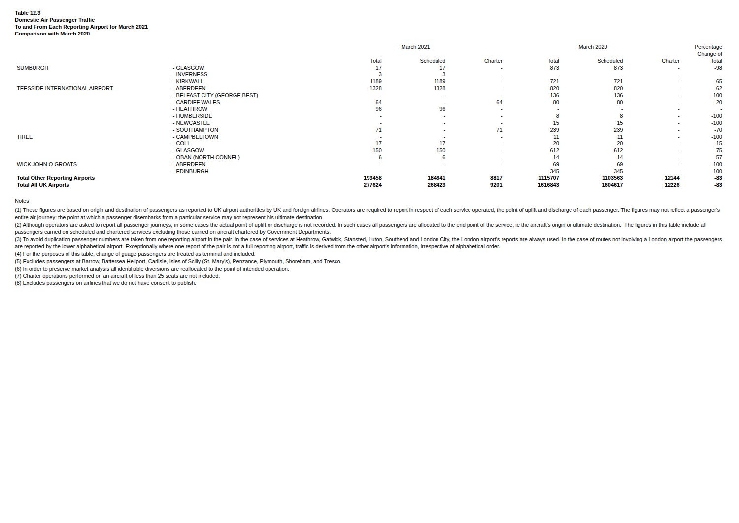Table 12.3
Domestic Air Passenger Traffic
To and From Each Reporting Airport for March 2021
Comparison with March 2020
| | | March 2021 | March 2020 | Percentage |
| --- | --- | --- | --- | --- |
| | | | | Change of |
| | | Total | Scheduled | Charter | Total | Scheduled | Charter | Total |
| SUMBURGH | - GLASGOW | 17 | 17 | - | 873 | 873 | - | -98 |
| | - INVERNESS | 3 | 3 | - | - | - | - | - |
| | - KIRKWALL | 1189 | 1189 | - | 721 | 721 | - | 65 |
| TEESSIDE INTERNATIONAL AIRPORT | - ABERDEEN | 1328 | 1328 | - | 820 | 820 | - | 62 |
| | - BELFAST CITY (GEORGE BEST) | - | - | - | 136 | 136 | - | -100 |
| | - CARDIFF WALES | 64 | - | 64 | 80 | 80 | - | -20 |
| | - HEATHROW | 96 | 96 | - | - | - | - | - |
| | - HUMBERSIDE | - | - | - | 8 | 8 | - | -100 |
| | - NEWCASTLE | - | - | - | 15 | 15 | - | -100 |
| | - SOUTHAMPTON | 71 | - | 71 | 239 | 239 | - | -70 |
| TIREE | - CAMPBELTOWN | - | - | - | 11 | 11 | - | -100 |
| | - COLL | 17 | 17 | - | 20 | 20 | - | -15 |
| | - GLASGOW | 150 | 150 | - | 612 | 612 | - | -75 |
| | - OBAN (NORTH CONNEL) | 6 | 6 | - | 14 | 14 | - | -57 |
| WICK JOHN O GROATS | - ABERDEEN | - | - | - | 69 | 69 | - | -100 |
| | - EDINBURGH | - | - | - | 345 | 345 | - | -100 |
| Total Other Reporting Airports | 193458 | 184641 | 8817 | 1115707 | 1103563 | 12144 | -83 |
| Total All UK Airports | 277624 | 268423 | 9201 | 1616843 | 1604617 | 12226 | -83 |
Notes
(1) These figures are based on origin and destination of passengers as reported to UK airport authorities by UK and foreign airlines. Operators are required to report in respect of each service operated, the point of uplift and discharge of each passenger. The figures may not reflect a passenger's entire air journey: the point at which a passenger disembarks from a particular service may not represent his ultimate destination.
(2) Although operators are asked to report all passenger journeys, in some cases the actual point of uplift or discharge is not recorded. In such cases all passengers are allocated to the end point of the service, ie the aircraft's origin or ultimate destination. The figures in this table include all passengers carried on scheduled and chartered services excluding those carried on aircraft chartered by Government Departments.
(3) To avoid duplication passenger numbers are taken from one reporting airport in the pair. In the case of services at Heathrow, Gatwick, Stansted, Luton, Southend and London City, the London airport's reports are always used. In the case of routes not involving a London airport the passengers are reported by the lower alphabetical airport. Exceptionally where one report of the pair is not a full reporting airport, traffic is derived from the other airport's information, irrespective of alphabetical order.
(4) For the purposes of this table, change of guage passengers are treated as terminal and included.
(5) Excludes passengers at Barrow, Battersea Heliport, Carlisle, Isles of Scilly (St. Mary's), Penzance, Plymouth, Shoreham, and Tresco.
(6) In order to preserve market analysis all identifiable diversions are reallocated to the point of intended operation.
(7) Charter operations performed on an aircraft of less than 25 seats are not included.
(8) Excludes passengers on airlines that we do not have consent to publish.